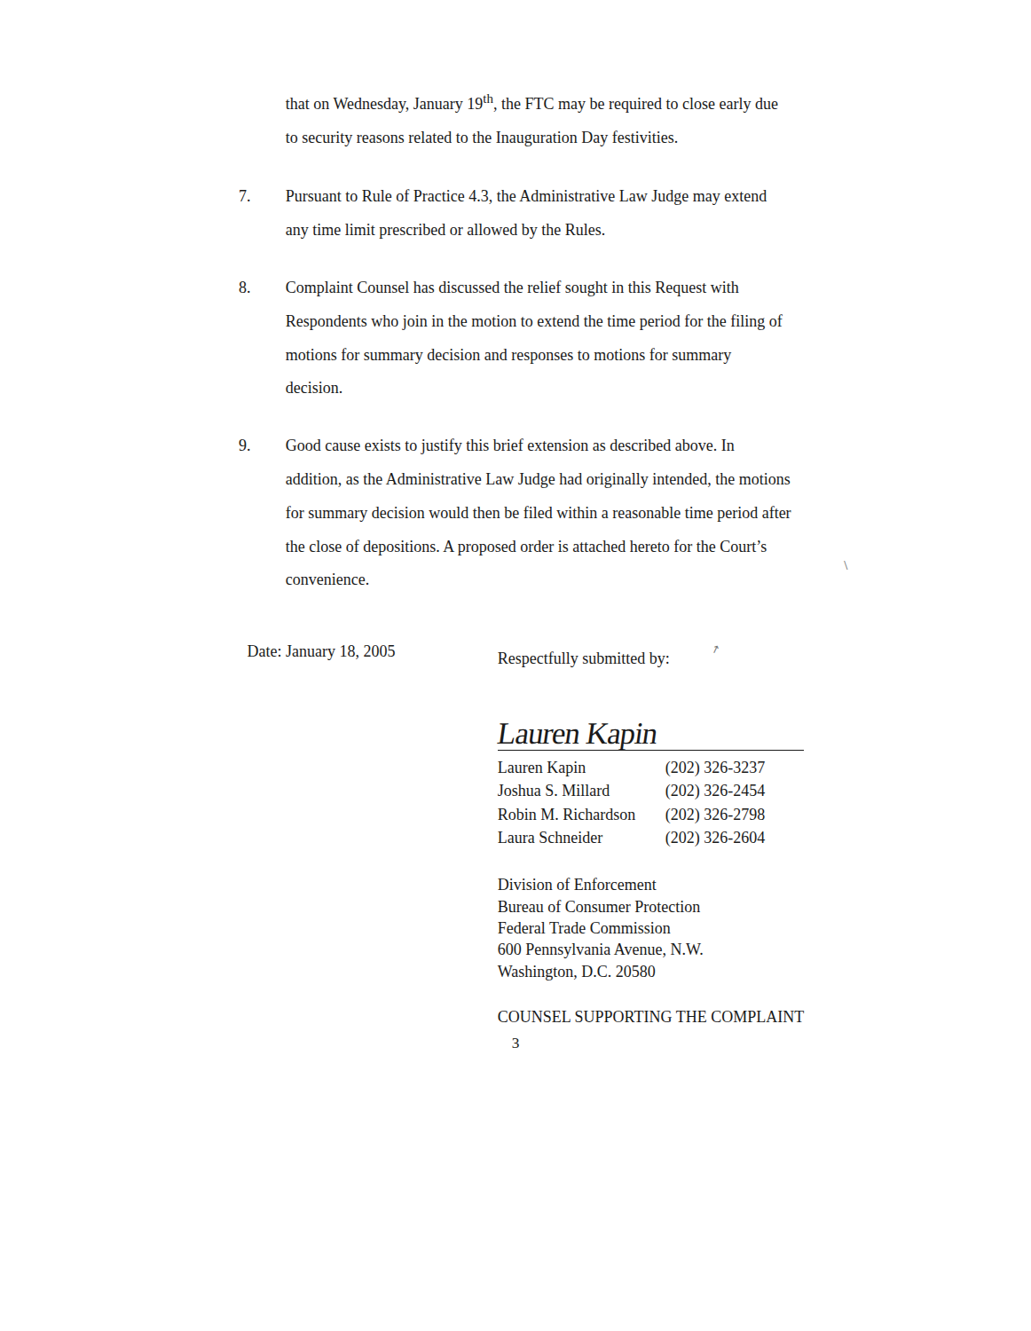that on Wednesday, January 19th, the FTC may be required to close early due to security reasons related to the Inauguration Day festivities.
7. Pursuant to Rule of Practice 4.3, the Administrative Law Judge may extend any time limit prescribed or allowed by the Rules.
8. Complaint Counsel has discussed the relief sought in this Request with Respondents who join in the motion to extend the time period for the filing of motions for summary decision and responses to motions for summary decision.
9. Good cause exists to justify this brief extension as described above. In addition, as the Administrative Law Judge had originally intended, the motions for summary decision would then be filed within a reasonable time period after the close of depositions. A proposed order is attached hereto for the Court’s convenience.
Date: January 18, 2005
Respectfully submitted by:
Lauren Kapin
| Lauren Kapin | (202) 326-3237 |
| Joshua S. Millard | (202) 326-2454 |
| Robin M. Richardson | (202) 326-2798 |
| Laura Schneider | (202) 326-2604 |
Division of Enforcement
Bureau of Consumer Protection
Federal Trade Commission
600 Pennsylvania Avenue, N.W.
Washington, D.C. 20580
COUNSEL SUPPORTING THE COMPLAINT
\
↗
3